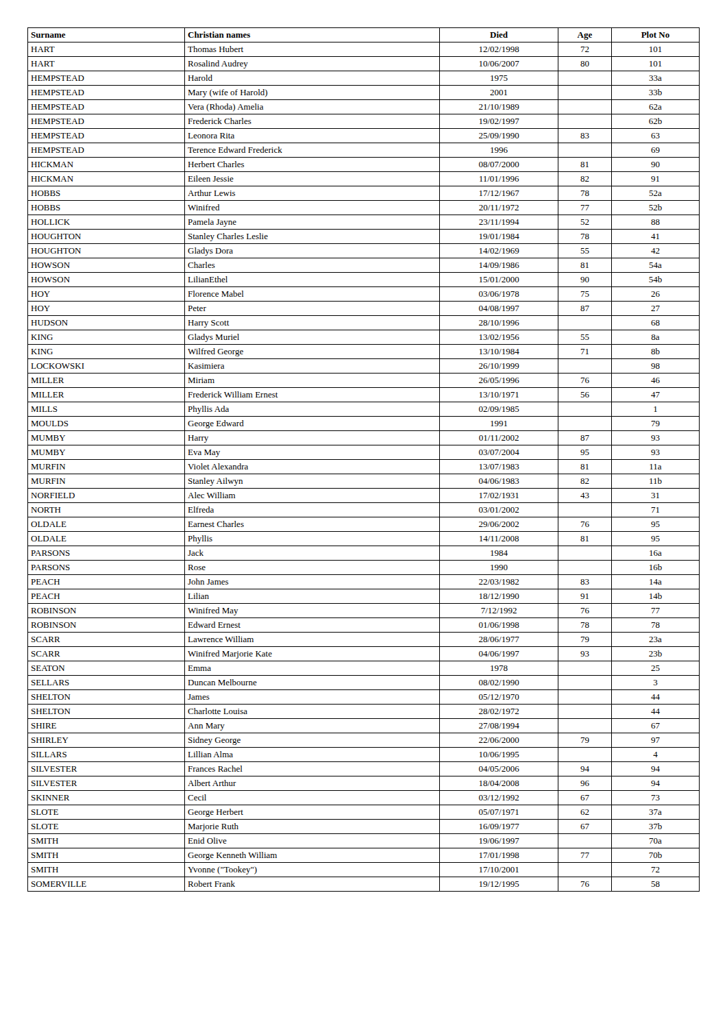| Surname | Christian names | Died | Age | Plot No |
| --- | --- | --- | --- | --- |
| HART | Thomas Hubert | 12/02/1998 | 72 | 101 |
| HART | Rosalind Audrey | 10/06/2007 | 80 | 101 |
| HEMPSTEAD | Harold | 1975 | | 33a |
| HEMPSTEAD | Mary (wife of Harold) | 2001 | | 33b |
| HEMPSTEAD | Vera (Rhoda) Amelia | 21/10/1989 | | 62a |
| HEMPSTEAD | Frederick Charles | 19/02/1997 | | 62b |
| HEMPSTEAD | Leonora Rita | 25/09/1990 | 83 | 63 |
| HEMPSTEAD | Terence Edward Frederick | 1996 | | 69 |
| HICKMAN | Herbert Charles | 08/07/2000 | 81 | 90 |
| HICKMAN | Eileen Jessie | 11/01/1996 | 82 | 91 |
| HOBBS | Arthur Lewis | 17/12/1967 | 78 | 52a |
| HOBBS | Winifred | 20/11/1972 | 77 | 52b |
| HOLLICK | Pamela Jayne | 23/11/1994 | 52 | 88 |
| HOUGHTON | Stanley Charles Leslie | 19/01/1984 | 78 | 41 |
| HOUGHTON | Gladys Dora | 14/02/1969 | 55 | 42 |
| HOWSON | Charles | 14/09/1986 | 81 | 54a |
| HOWSON | LilianEthel | 15/01/2000 | 90 | 54b |
| HOY | Florence Mabel | 03/06/1978 | 75 | 26 |
| HOY | Peter | 04/08/1997 | 87 | 27 |
| HUDSON | Harry Scott | 28/10/1996 | | 68 |
| KING | Gladys Muriel | 13/02/1956 | 55 | 8a |
| KING | Wilfred George | 13/10/1984 | 71 | 8b |
| LOCKOWSKI | Kasimiera | 26/10/1999 | | 98 |
| MILLER | Miriam | 26/05/1996 | 76 | 46 |
| MILLER | Frederick William Ernest | 13/10/1971 | 56 | 47 |
| MILLS | Phyllis Ada | 02/09/1985 | | 1 |
| MOULDS | George Edward | 1991 | | 79 |
| MUMBY | Harry | 01/11/2002 | 87 | 93 |
| MUMBY | Eva May | 03/07/2004 | 95 | 93 |
| MURFIN | Violet Alexandra | 13/07/1983 | 81 | 11a |
| MURFIN | Stanley Ailwyn | 04/06/1983 | 82 | 11b |
| NORFIELD | Alec William | 17/02/1931 | 43 | 31 |
| NORTH | Elfreda | 03/01/2002 | | 71 |
| OLDALE | Earnest Charles | 29/06/2002 | 76 | 95 |
| OLDALE | Phyllis | 14/11/2008 | 81 | 95 |
| PARSONS | Jack | 1984 | | 16a |
| PARSONS | Rose | 1990 | | 16b |
| PEACH | John James | 22/03/1982 | 83 | 14a |
| PEACH | Lilian | 18/12/1990 | 91 | 14b |
| ROBINSON | Winifred May | 7/12/1992 | 76 | 77 |
| ROBINSON | Edward Ernest | 01/06/1998 | 78 | 78 |
| SCARR | Lawrence William | 28/06/1977 | 79 | 23a |
| SCARR | Winifred Marjorie Kate | 04/06/1997 | 93 | 23b |
| SEATON | Emma | 1978 | | 25 |
| SELLARS | Duncan Melbourne | 08/02/1990 | | 3 |
| SHELTON | James | 05/12/1970 | | 44 |
| SHELTON | Charlotte Louisa | 28/02/1972 | | 44 |
| SHIRE | Ann Mary | 27/08/1994 | | 67 |
| SHIRLEY | Sidney George | 22/06/2000 | 79 | 97 |
| SILLARS | Lillian Alma | 10/06/1995 | | 4 |
| SILVESTER | Frances Rachel | 04/05/2006 | 94 | 94 |
| SILVESTER | Albert Arthur | 18/04/2008 | 96 | 94 |
| SKINNER | Cecil | 03/12/1992 | 67 | 73 |
| SLOTE | George Herbert | 05/07/1971 | 62 | 37a |
| SLOTE | Marjorie Ruth | 16/09/1977 | 67 | 37b |
| SMITH | Enid Olive | 19/06/1997 | | 70a |
| SMITH | George Kenneth William | 17/01/1998 | 77 | 70b |
| SMITH | Yvonne ("Tookey") | 17/10/2001 | | 72 |
| SOMERVILLE | Robert Frank | 19/12/1995 | 76 | 58 |